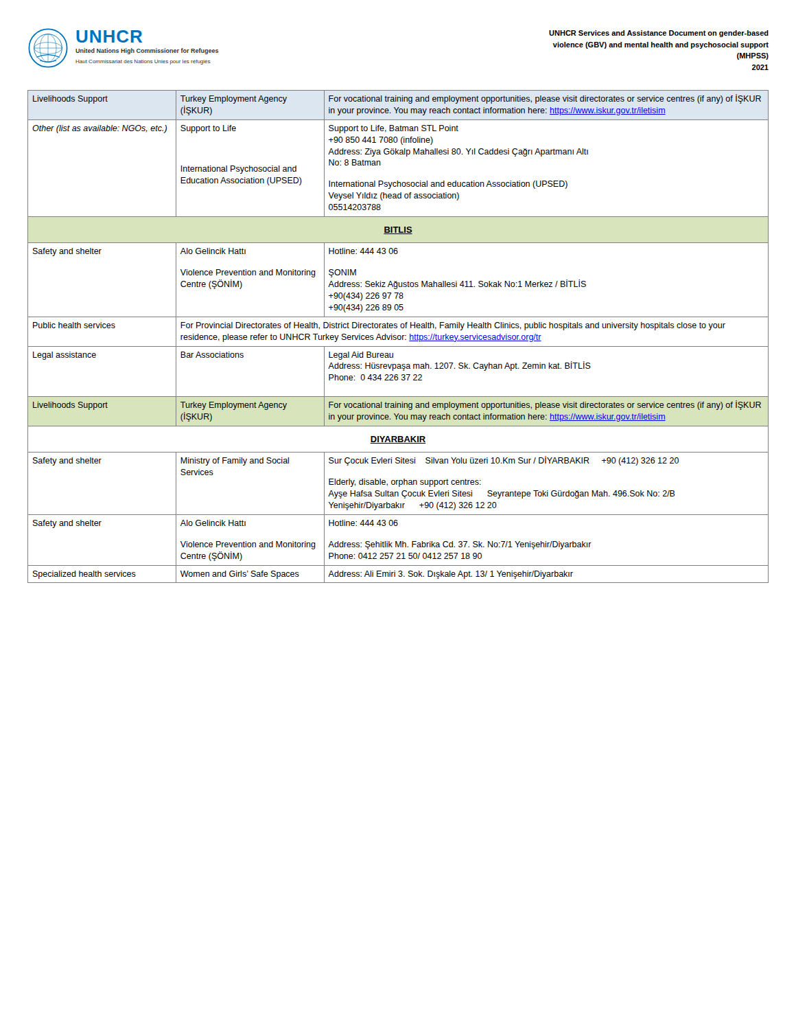UNHCR United Nations High Commissioner for Refugees
Haut Commissariat des Nations Unies pour les réfugiés
UNHCR Services and Assistance Document on gender-based
violence (GBV) and mental health and psychosocial support
(MHPSS)
2021
| Livelihoods Support | Turkey Employment Agency (İŞKUR) | For vocational training and employment opportunities, please visit directorates or service centres (if any) of İŞKUR in your province. You may reach contact information here: https://www.iskur.gov.tr/iletisim |
| Other (list as available: NGOs, etc.) | Support to Life International Psychosocial and Education Association (UPSED) | Support to Life, Batman STL Point +90 850 441 7080 (infoline) Address: Ziya Gökalp Mahallesi 80. Yıl Caddesi Çağrı Apartmanı Altı No: 8 Batman International Psychosocial and education Association (UPSED) Veysel Yıldız (head of association) 05514203788 |
| BITLIS |
| Safety and shelter | Alo Gelincik Hattı Violence Prevention and Monitoring Centre (ŞÖNİM) | Hotline: 444 43 06 ŞONIM Address: Sekiz Ağustos Mahallesi 411. Sokak No:1 Merkez / BİTLİS +90(434) 226 97 78 +90(434) 226 89 05 |
| Public health services | For Provincial Directorates of Health, District Directorates of Health, Family Health Clinics, public hospitals and university hospitals close to your residence, please refer to UNHCR Turkey Services Advisor: https://turkey.servicesadvisor.org/tr |
| Legal assistance | Bar Associations | Legal Aid Bureau Address: Hüsrevpaşa mah. 1207. Sk. Cayhan Apt. Zemin kat. BİTLİS Phone: 0 434 226 37 22 |
| Livelihoods Support | Turkey Employment Agency (İŞKUR) | For vocational training and employment opportunities, please visit directorates or service centres (if any) of İŞKUR in your province. You may reach contact information here: https://www.iskur.gov.tr/iletisim |
| DIYARBAKIR |
| Safety and shelter | Ministry of Family and Social Services | Sur Çocuk Evleri Sitesi Silvan Yolu üzeri 10.Km Sur / DİYARBAKIR +90 (412) 326 12 20 Elderly, disable, orphan support centres: Ayşe Hafsa Sultan Çocuk Evleri Sitesi Seyrantepe Toki Gürdoğan Mah. 496.Sok No: 2/B Yenişehir/Diyarbakır +90 (412) 326 12 20 |
| Safety and shelter | Alo Gelincik Hattı Violence Prevention and Monitoring Centre (ŞÖNİM) | Hotline: 444 43 06 Address: Şehitlik Mh. Fabrika Cd. 37. Sk. No:7/1 Yenişehir/Diyarbakır Phone: 0412 257 21 50/ 0412 257 18 90 |
| Specialized health services | Women and Girls’ Safe Spaces | Address: Ali Emiri 3. Sok. Dışkale Apt. 13/ 1 Yenişehir/Diyarbakır |